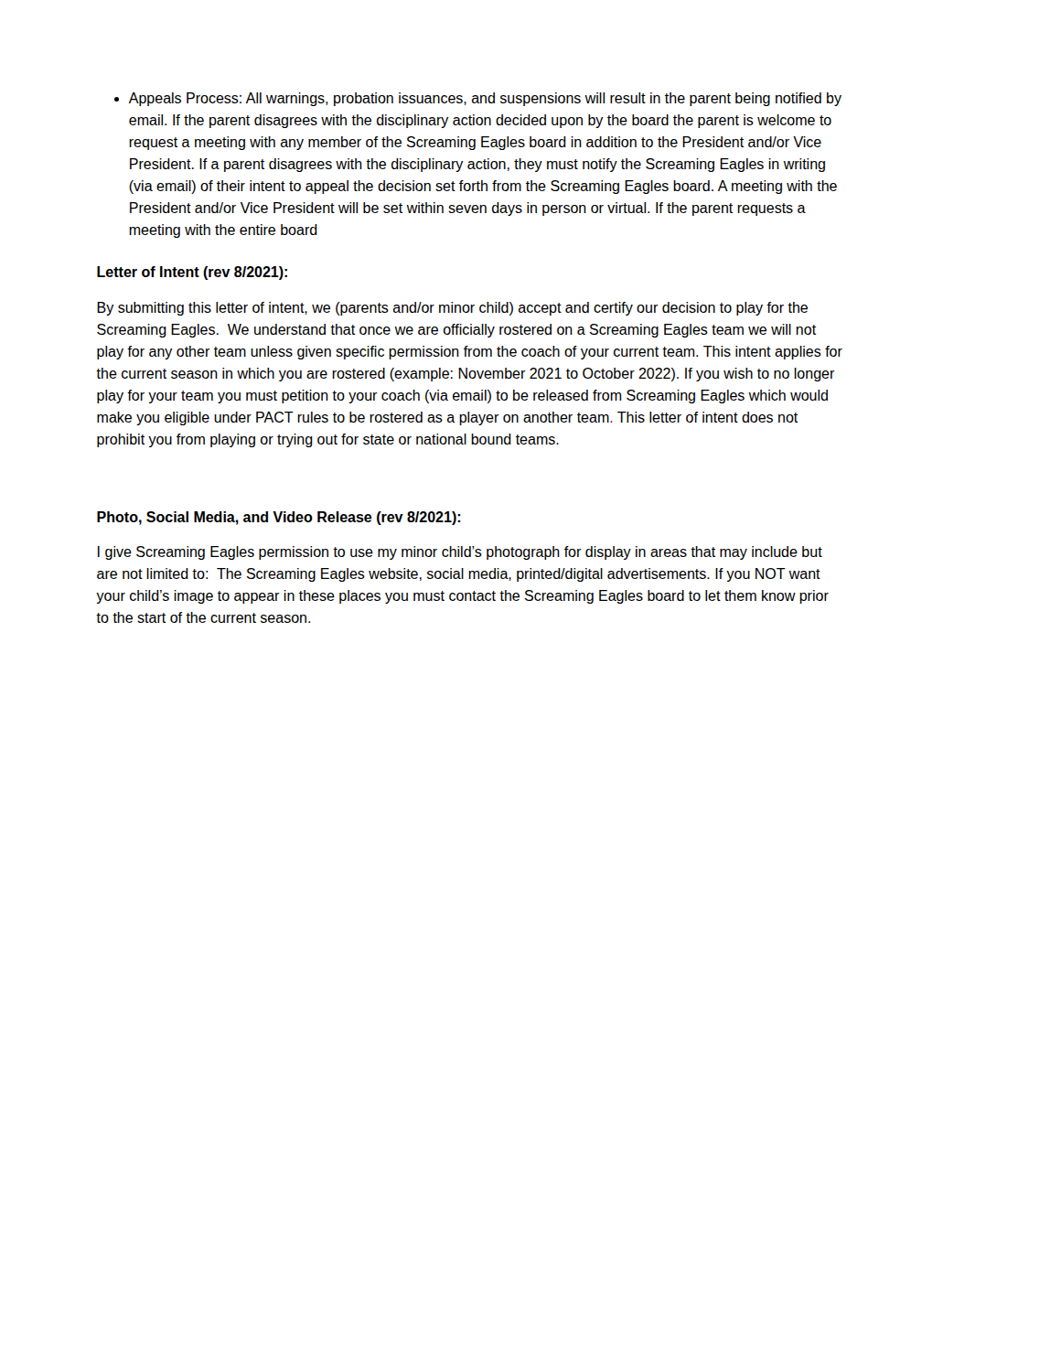Appeals Process: All warnings, probation issuances, and suspensions will result in the parent being notified by email. If the parent disagrees with the disciplinary action decided upon by the board the parent is welcome to request a meeting with any member of the Screaming Eagles board in addition to the President and/or Vice President. If a parent disagrees with the disciplinary action, they must notify the Screaming Eagles in writing (via email) of their intent to appeal the decision set forth from the Screaming Eagles board. A meeting with the President and/or Vice President will be set within seven days in person or virtual. If the parent requests a meeting with the entire board
Letter of Intent (rev 8/2021):
By submitting this letter of intent, we (parents and/or minor child) accept and certify our decision to play for the Screaming Eagles. We understand that once we are officially rostered on a Screaming Eagles team we will not play for any other team unless given specific permission from the coach of your current team. This intent applies for the current season in which you are rostered (example: November 2021 to October 2022). If you wish to no longer play for your team you must petition to your coach (via email) to be released from Screaming Eagles which would make you eligible under PACT rules to be rostered as a player on another team. This letter of intent does not prohibit you from playing or trying out for state or national bound teams.
Photo, Social Media, and Video Release (rev 8/2021):
I give Screaming Eagles permission to use my minor child’s photograph for display in areas that may include but are not limited to: The Screaming Eagles website, social media, printed/digital advertisements. If you NOT want your child’s image to appear in these places you must contact the Screaming Eagles board to let them know prior to the start of the current season.